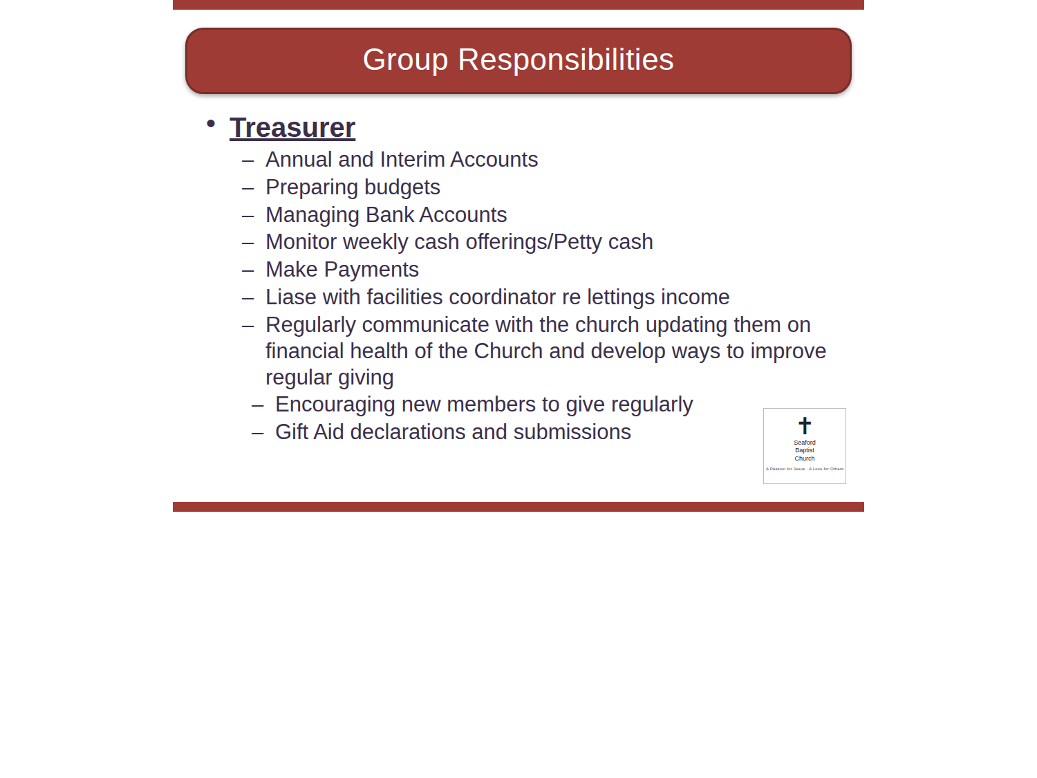Group Responsibilities
Treasurer
Annual and Interim Accounts
Preparing budgets
Managing Bank Accounts
Monitor weekly cash offerings/Petty cash
Make Payments
Liase with facilities coordinator re lettings income
Regularly communicate with the church updating them on financial health of the Church and develop ways to improve regular giving
Encouraging new members to give regularly
Gift Aid declarations and submissions
✝
Seaford
Baptist
Church
A Passion for Jesus · A Love for Others